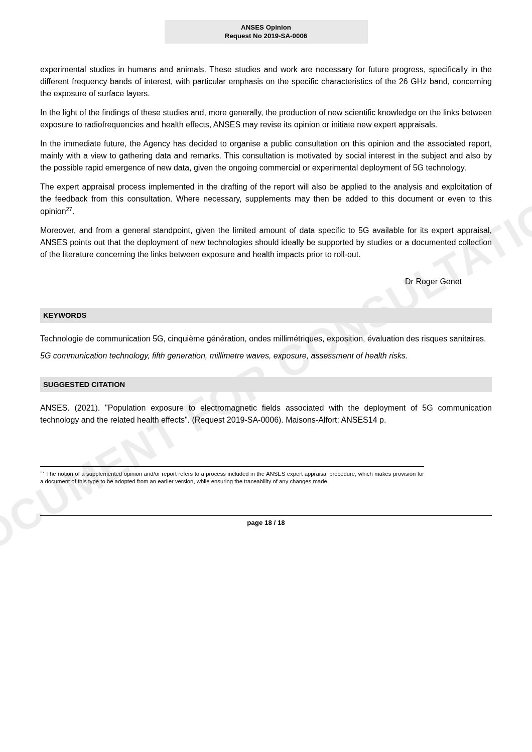DOCUMENT FOR CONSULTATION
ANSES Opinion
Request No 2019-SA-0006
experimental studies in humans and animals. These studies and work are necessary for future progress, specifically in the different frequency bands of interest, with particular emphasis on the specific characteristics of the 26 GHz band, concerning the exposure of surface layers.
In the light of the findings of these studies and, more generally, the production of new scientific knowledge on the links between exposure to radiofrequencies and health effects, ANSES may revise its opinion or initiate new expert appraisals.
In the immediate future, the Agency has decided to organise a public consultation on this opinion and the associated report, mainly with a view to gathering data and remarks. This consultation is motivated by social interest in the subject and also by the possible rapid emergence of new data, given the ongoing commercial or experimental deployment of 5G technology.
The expert appraisal process implemented in the drafting of the report will also be applied to the analysis and exploitation of the feedback from this consultation. Where necessary, supplements may then be added to this document or even to this opinion27.
Moreover, and from a general standpoint, given the limited amount of data specific to 5G available for its expert appraisal, ANSES points out that the deployment of new technologies should ideally be supported by studies or a documented collection of the literature concerning the links between exposure and health impacts prior to roll-out.
Dr Roger Genet
Keywords
Technologie de communication 5G, cinquième génération, ondes millimétriques, exposition, évaluation des risques sanitaires.
5G communication technology, fifth generation, millimetre waves, exposure, assessment of health risks.
Suggested citation
ANSES. (2021). "Population exposure to electromagnetic fields associated with the deployment of 5G communication technology and the related health effects". (Request 2019-SA-0006). Maisons-Alfort: ANSES14 p.
27 The notion of a supplemented opinion and/or report refers to a process included in the ANSES expert appraisal procedure, which makes provision for a document of this type to be adopted from an earlier version, while ensuring the traceability of any changes made.
page 18 / 18